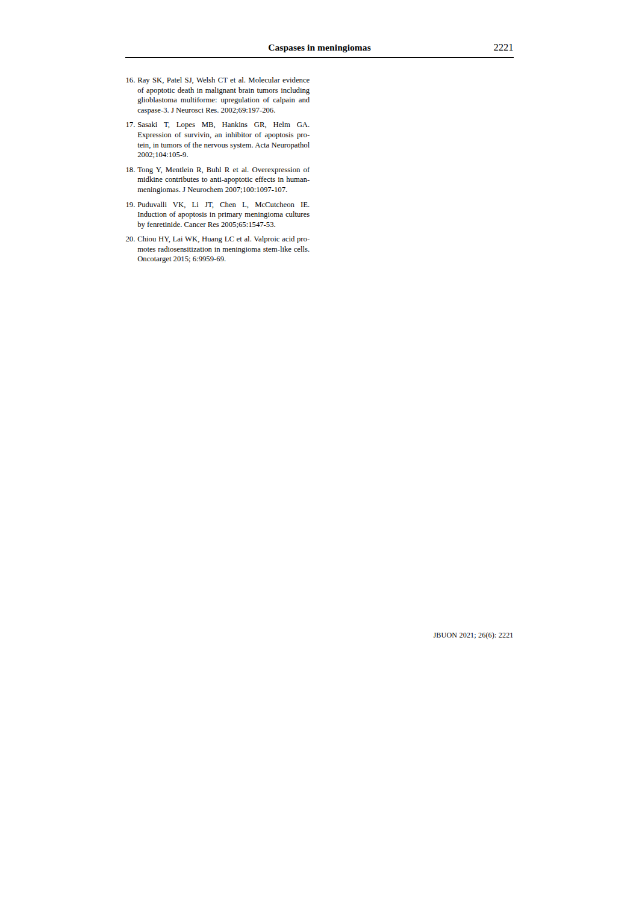Caspases in meningiomas 2221
16. Ray SK, Patel SJ, Welsh CT et al. Molecular evidence of apoptotic death in malignant brain tumors including glioblastoma multiforme: upregulation of calpain and caspase-3. J Neurosci Res. 2002;69:197-206.
17. Sasaki T, Lopes MB, Hankins GR, Helm GA. Expression of survivin, an inhibitor of apoptosis protein, in tumors of the nervous system. Acta Neuropathol 2002;104:105-9.
18. Tong Y, Mentlein R, Buhl R et al. Overexpression of midkine contributes to anti-apoptotic effects in humanmeningiomas. J Neurochem 2007;100:1097-107.
19. Puduvalli VK, Li JT, Chen L, McCutcheon IE. Induction of apoptosis in primary meningioma cultures by fenretinide. Cancer Res 2005;65:1547-53.
20. Chiou HY, Lai WK, Huang LC et al. Valproic acid promotes radiosensitization in meningioma stem-like cells. Oncotarget 2015; 6:9959-69.
JBUON 2021; 26(6): 2221